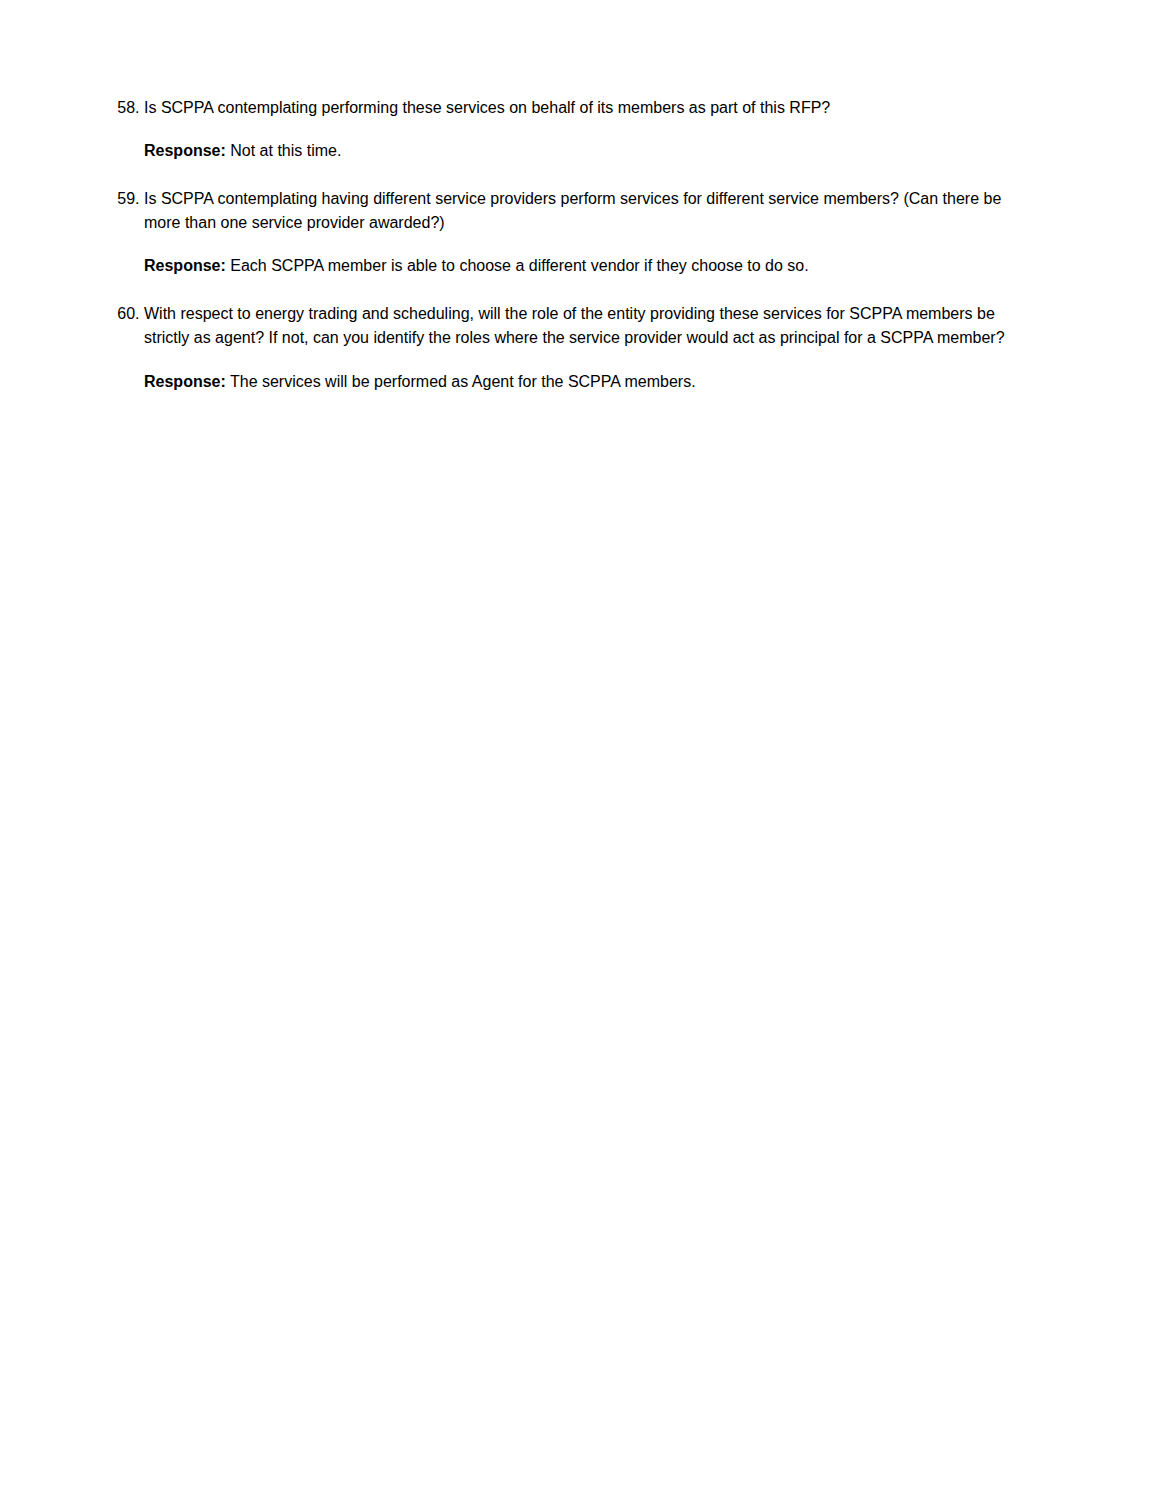Is SCPPA contemplating performing these services on behalf of its members as part of this RFP?
Response: Not at this time.
Is SCPPA contemplating having different service providers perform services for different service members? (Can there be more than one service provider awarded?)
Response: Each SCPPA member is able to choose a different vendor if they choose to do so.
With respect to energy trading and scheduling, will the role of the entity providing these services for SCPPA members be strictly as agent? If not, can you identify the roles where the service provider would act as principal for a SCPPA member?
Response: The services will be performed as Agent for the SCPPA members.